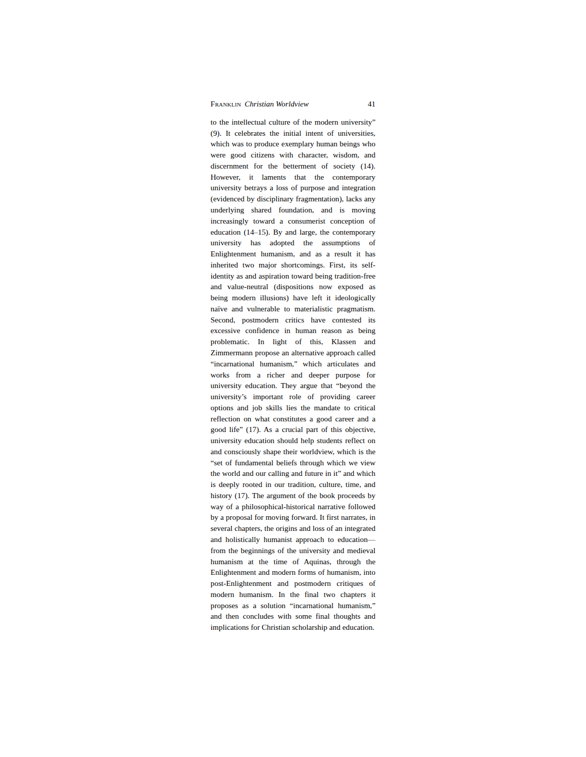Franklin Christian Worldview 41
to the intellectual culture of the modern university” (9). It celebrates the initial intent of universities, which was to produce exemplary human beings who were good citizens with character, wisdom, and discernment for the betterment of society (14). However, it laments that the contemporary university betrays a loss of purpose and integration (evidenced by disciplinary frag­mentation), lacks any underlying shared foundation, and is mov­ing increasingly toward a consumerist conception of education (14–15). By and large, the contemporary university has adopted the assumptions of Enlightenment humanism, and as a result it has inherited two major shortcomings. First, its self-identity as and aspiration toward being tradition-free and value-neutral (dis­positions now exposed as being modern illusions) have left it ideologically naïve and vulnerable to materialistic pragmatism. Second, postmodern critics have contested its excessive confi­dence in human reason as being problematic. In light of this, Klassen and Zimmermann propose an alternative approach called “incarnational humanism,” which articulates and works from a richer and deeper purpose for university education. They argue that “beyond the university’s important role of providing career options and job skills lies the mandate to critical reflection on what constitutes a good career and a good life” (17). As a crucial part of this objective, university education should help students reflect on and consciously shape their worldview, which is the “set of fundamental beliefs through which we view the world and our calling and future in it” and which is deeply rooted in our tradition, culture, time, and history (17). The argu­ment of the book proceeds by way of a philosophical-historical narrative followed by a proposal for moving forward. It first narrates, in several chapters, the origins and loss of an integrated and holistically humanist approach to education—from the beginnings of the university and medieval humanism at the time of Aquinas, through the Enlightenment and modern forms of humanism, into post-Enlightenment and postmodern critiques of modern humanism. In the final two chapters it proposes as a solution “incarnational humanism,” and then concludes with some final thoughts and implications for Christian scholarship and education.